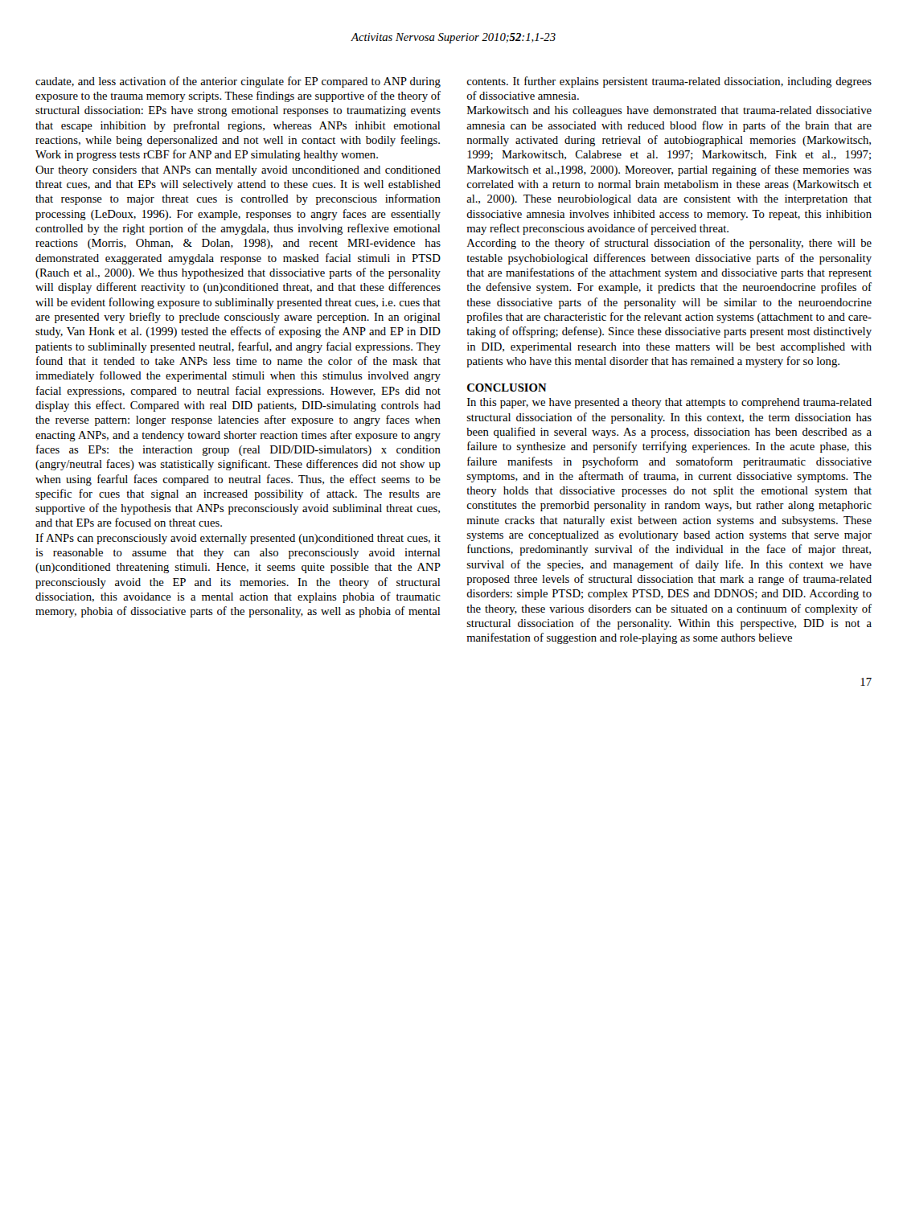Activitas Nervosa Superior 2010;52:1,1-23
caudate, and less activation of the anterior cingulate for EP compared to ANP during exposure to the trauma memory scripts. These findings are supportive of the theory of structural dissociation: EPs have strong emotional responses to traumatizing events that escape inhibition by prefrontal regions, whereas ANPs inhibit emotional reactions, while being depersonalized and not well in contact with bodily feelings. Work in progress tests rCBF for ANP and EP simulating healthy women.
Our theory considers that ANPs can mentally avoid unconditioned and conditioned threat cues, and that EPs will selectively attend to these cues. It is well established that response to major threat cues is controlled by preconscious information processing (LeDoux, 1996). For example, responses to angry faces are essentially controlled by the right portion of the amygdala, thus involving reflexive emotional reactions (Morris, Ohman, & Dolan, 1998), and recent MRI-evidence has demonstrated exaggerated amygdala response to masked facial stimuli in PTSD (Rauch et al., 2000). We thus hypothesized that dissociative parts of the personality will display different reactivity to (un)conditioned threat, and that these differences will be evident following exposure to subliminally presented threat cues, i.e. cues that are presented very briefly to preclude consciously aware perception. In an original study, Van Honk et al. (1999) tested the effects of exposing the ANP and EP in DID patients to subliminally presented neutral, fearful, and angry facial expressions. They found that it tended to take ANPs less time to name the color of the mask that immediately followed the experimental stimuli when this stimulus involved angry facial expressions, compared to neutral facial expressions. However, EPs did not display this effect. Compared with real DID patients, DID-simulating controls had the reverse pattern: longer response latencies after exposure to angry faces when enacting ANPs, and a tendency toward shorter reaction times after exposure to angry faces as EPs: the interaction group (real DID/DID-simulators) x condition (angry/neutral faces) was statistically significant. These differences did not show up when using fearful faces compared to neutral faces. Thus, the effect seems to be specific for cues that signal an increased possibility of attack. The results are supportive of the hypothesis that ANPs preconsciously avoid subliminal threat cues, and that EPs are focused on threat cues.
If ANPs can preconsciously avoid externally presented (un)conditioned threat cues, it is reasonable to assume that they can also preconsciously avoid internal (un)conditioned threatening stimuli. Hence, it seems quite possible that the ANP preconsciously avoid the EP and its memories. In the theory of structural dissociation, this avoidance is a mental action that explains phobia of traumatic memory, phobia of dissociative parts of the personality, as well as phobia of mental contents. It further explains persistent trauma-related dissociation, including degrees of dissociative amnesia.
Markowitsch and his colleagues have demonstrated that trauma-related dissociative amnesia can be associated with reduced blood flow in parts of the brain that are normally activated during retrieval of autobiographical memories (Markowitsch, 1999; Markowitsch, Calabrese et al. 1997; Markowitsch, Fink et al., 1997; Markowitsch et al.,1998, 2000). Moreover, partial regaining of these memories was correlated with a return to normal brain metabolism in these areas (Markowitsch et al., 2000). These neurobiological data are consistent with the interpretation that dissociative amnesia involves inhibited access to memory. To repeat, this inhibition may reflect preconscious avoidance of perceived threat.
According to the theory of structural dissociation of the personality, there will be testable psychobiological differences between dissociative parts of the personality that are manifestations of the attachment system and dissociative parts that represent the defensive system. For example, it predicts that the neuroendocrine profiles of these dissociative parts of the personality will be similar to the neuroendocrine profiles that are characteristic for the relevant action systems (attachment to and care-taking of offspring; defense). Since these dissociative parts present most distinctively in DID, experimental research into these matters will be best accomplished with patients who have this mental disorder that has remained a mystery for so long.
Conclusion
In this paper, we have presented a theory that attempts to comprehend trauma-related structural dissociation of the personality. In this context, the term dissociation has been qualified in several ways. As a process, dissociation has been described as a failure to synthesize and personify terrifying experiences. In the acute phase, this failure manifests in psychoform and somatoform peritraumatic dissociative symptoms, and in the aftermath of trauma, in current dissociative symptoms. The theory holds that dissociative processes do not split the emotional system that constitutes the premorbid personality in random ways, but rather along metaphoric minute cracks that naturally exist between action systems and subsystems. These systems are conceptualized as evolutionary based action systems that serve major functions, predominantly survival of the individual in the face of major threat, survival of the species, and management of daily life. In this context we have proposed three levels of structural dissociation that mark a range of trauma-related disorders: simple PTSD; complex PTSD, DES and DDNOS; and DID. According to the theory, these various disorders can be situated on a continuum of complexity of structural dissociation of the personality. Within this perspective, DID is not a manifestation of suggestion and role-playing as some authors believe
17